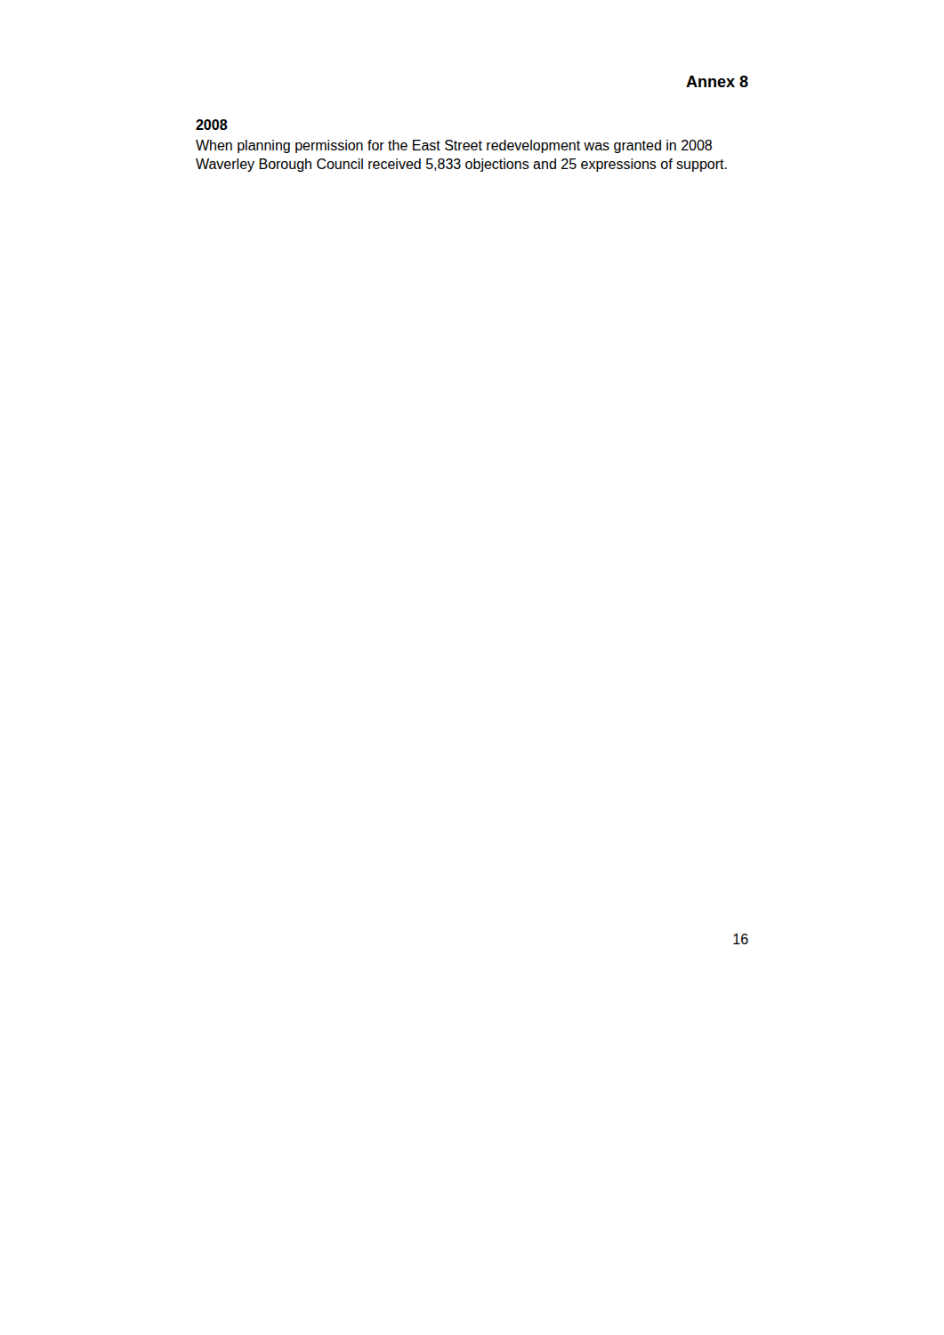Annex 8
2008
When planning permission for the East Street redevelopment was granted in 2008 Waverley Borough Council received 5,833 objections and 25 expressions of support.
16